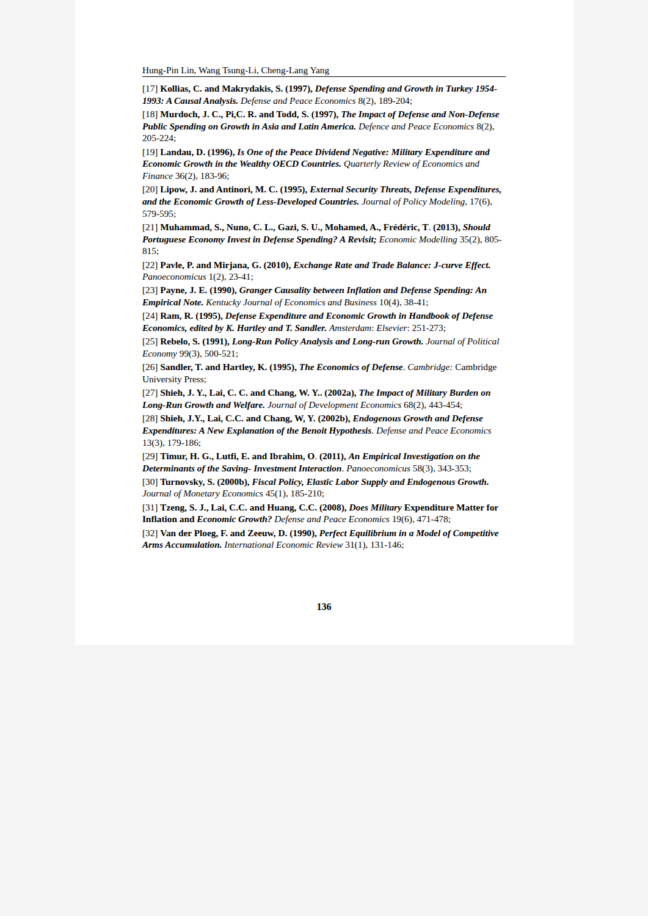Hung-Pin Lin, Wang Tsung-Li, Cheng-Lang Yang
[17] Kollias, C. and Makrydakis, S. (1997), Defense Spending and Growth in Turkey 1954- 1993: A Causal Analysis. Defense and Peace Economics 8(2), 189-204;
[18] Murdoch, J. C., Pi,C. R. and Todd, S. (1997), The Impact of Defense and Non-Defense Public Spending on Growth in Asia and Latin America. Defence and Peace Economics 8(2), 205-224;
[19] Landau, D. (1996), Is One of the Peace Dividend Negative: Military Expenditure and Economic Growth in the Wealthy OECD Countries. Quarterly Review of Economics and Finance 36(2), 183-96;
[20] Lipow, J. and Antinori, M. C. (1995), External Security Threats, Defense Expenditures, and the Economic Growth of Less-Developed Countries. Journal of Policy Modeling, 17(6), 579-595;
[21] Muhammad, S., Nuno, C. L., Gazi, S. U., Mohamed, A., Frédéric, T. (2013), Should Portuguese Economy Invest in Defense Spending? A Revisit; Economic Modelling 35(2), 805-815;
[22] Pavle, P. and Mirjana, G. (2010), Exchange Rate and Trade Balance: J-curve Effect. Panoeconomicus 1(2), 23-41;
[23] Payne, J. E. (1990), Granger Causality between Inflation and Defense Spending: An Empirical Note. Kentucky Journal of Economics and Business 10(4), 38-41;
[24] Ram, R. (1995), Defense Expenditure and Economic Growth in Handbook of Defense Economics, edited by K. Hartley and T. Sandler. Amsterdam: Elsevier: 251-273;
[25] Rebelo, S. (1991), Long-Run Policy Analysis and Long-run Growth. Journal of Political Economy 99(3), 500-521;
[26] Sandler, T. and Hartley, K. (1995), The Economics of Defense. Cambridge: Cambridge University Press;
[27] Shieh, J. Y., Lai, C. C. and Chang, W. Y.. (2002a), The Impact of Military Burden on Long-Run Growth and Welfare. Journal of Development Economics 68(2), 443-454;
[28] Shieh, J.Y., Lai, C.C. and Chang, W, Y. (2002b), Endogenous Growth and Defense Expenditures: A New Explanation of the Benoit Hypothesis. Defense and Peace Economics 13(3), 179-186;
[29] Timur, H. G., Lutfi, E. and Ibrahim, O. (2011), An Empirical Investigation on the Determinants of the Saving- Investment Interaction. Panoeconomicus 58(3), 343-353;
[30] Turnovsky, S. (2000b), Fiscal Policy, Elastic Labor Supply and Endogenous Growth. Journal of Monetary Economics 45(1), 185-210;
[31] Tzeng, S. J., Lai, C.C. and Huang, C.C. (2008), Does Military Expenditure Matter for Inflation and Economic Growth? Defense and Peace Economics 19(6), 471-478;
[32] Van der Ploeg, F. and Zeeuw, D. (1990), Perfect Equilibrium in a Model of Competitive Arms Accumulation. International Economic Review 31(1), 131-146;
136